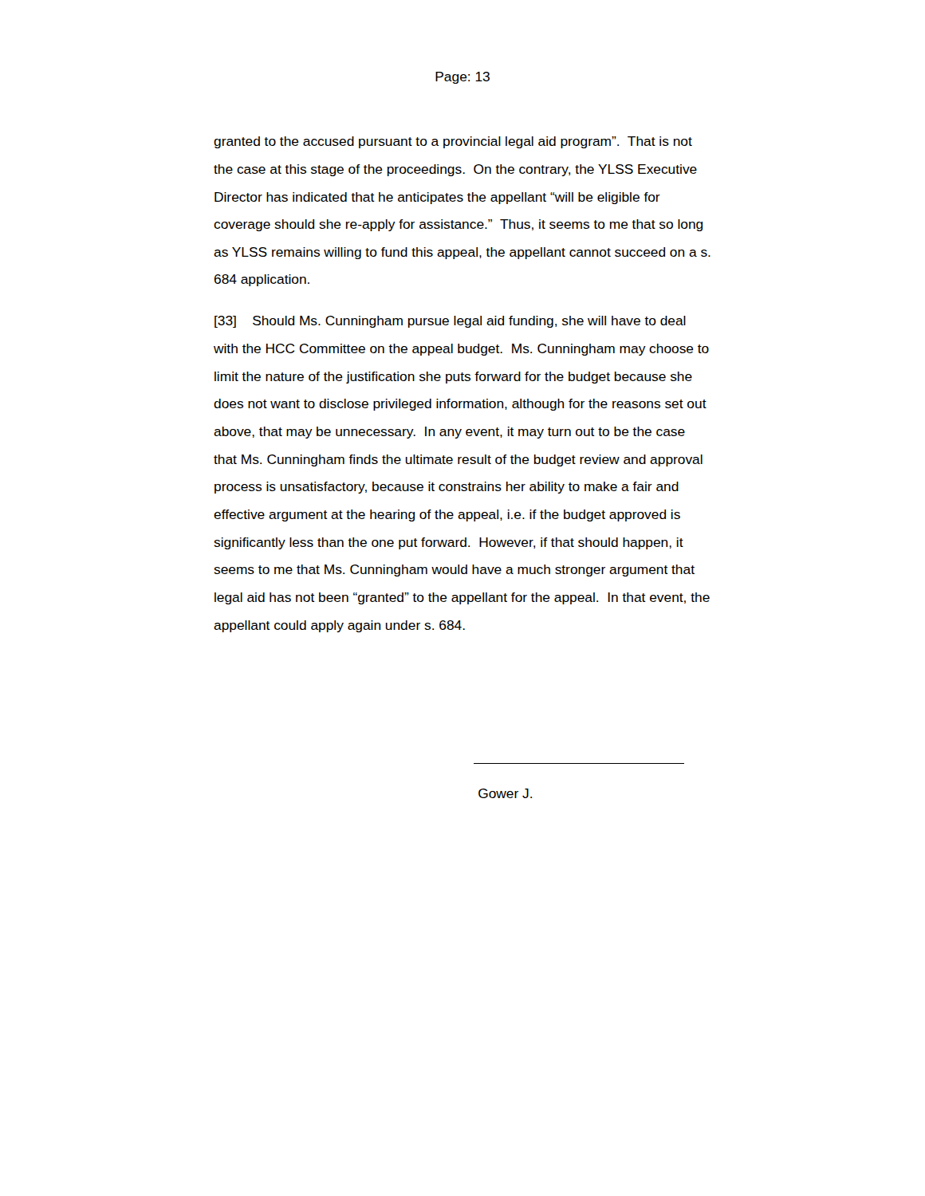Page: 13
granted to the accused pursuant to a provincial legal aid program”. That is not the case at this stage of the proceedings. On the contrary, the YLSS Executive Director has indicated that he anticipates the appellant “will be eligible for coverage should she re-apply for assistance.” Thus, it seems to me that so long as YLSS remains willing to fund this appeal, the appellant cannot succeed on a s. 684 application.
[33] Should Ms. Cunningham pursue legal aid funding, she will have to deal with the HCC Committee on the appeal budget. Ms. Cunningham may choose to limit the nature of the justification she puts forward for the budget because she does not want to disclose privileged information, although for the reasons set out above, that may be unnecessary. In any event, it may turn out to be the case that Ms. Cunningham finds the ultimate result of the budget review and approval process is unsatisfactory, because it constrains her ability to make a fair and effective argument at the hearing of the appeal, i.e. if the budget approved is significantly less than the one put forward. However, if that should happen, it seems to me that Ms. Cunningham would have a much stronger argument that legal aid has not been “granted” to the appellant for the appeal. In that event, the appellant could apply again under s. 684.
Gower J.